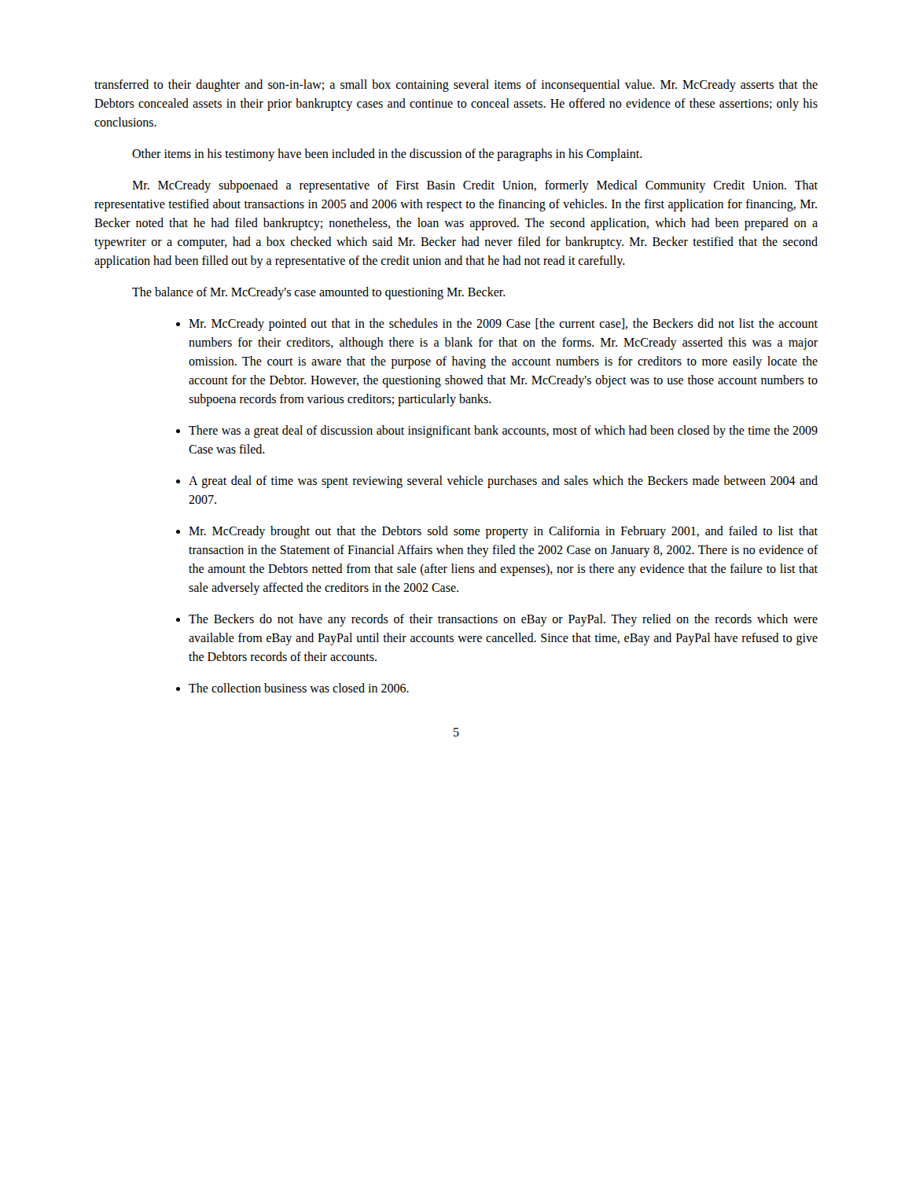transferred to their daughter and son-in-law; a small box containing several items of inconsequential value. Mr. McCready asserts that the Debtors concealed assets in their prior bankruptcy cases and continue to conceal assets. He offered no evidence of these assertions; only his conclusions.
Other items in his testimony have been included in the discussion of the paragraphs in his Complaint.
Mr. McCready subpoenaed a representative of First Basin Credit Union, formerly Medical Community Credit Union. That representative testified about transactions in 2005 and 2006 with respect to the financing of vehicles. In the first application for financing, Mr. Becker noted that he had filed bankruptcy; nonetheless, the loan was approved. The second application, which had been prepared on a typewriter or a computer, had a box checked which said Mr. Becker had never filed for bankruptcy. Mr. Becker testified that the second application had been filled out by a representative of the credit union and that he had not read it carefully.
The balance of Mr. McCready's case amounted to questioning Mr. Becker.
Mr. McCready pointed out that in the schedules in the 2009 Case [the current case], the Beckers did not list the account numbers for their creditors, although there is a blank for that on the forms. Mr. McCready asserted this was a major omission. The court is aware that the purpose of having the account numbers is for creditors to more easily locate the account for the Debtor. However, the questioning showed that Mr. McCready's object was to use those account numbers to subpoena records from various creditors; particularly banks.
There was a great deal of discussion about insignificant bank accounts, most of which had been closed by the time the 2009 Case was filed.
A great deal of time was spent reviewing several vehicle purchases and sales which the Beckers made between 2004 and 2007.
Mr. McCready brought out that the Debtors sold some property in California in February 2001, and failed to list that transaction in the Statement of Financial Affairs when they filed the 2002 Case on January 8, 2002. There is no evidence of the amount the Debtors netted from that sale (after liens and expenses), nor is there any evidence that the failure to list that sale adversely affected the creditors in the 2002 Case.
The Beckers do not have any records of their transactions on eBay or PayPal. They relied on the records which were available from eBay and PayPal until their accounts were cancelled. Since that time, eBay and PayPal have refused to give the Debtors records of their accounts.
The collection business was closed in 2006.
5